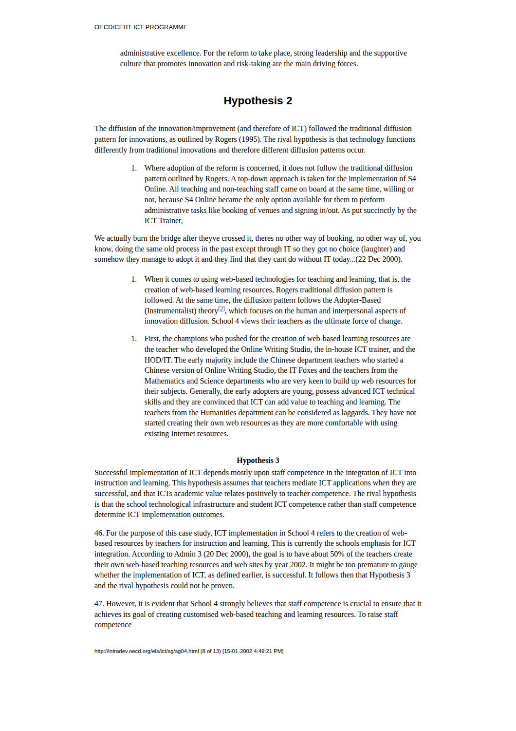OECD/CERT ICT PROGRAMME
administrative excellence. For the reform to take place, strong leadership and the supportive culture that promotes innovation and risk-taking are the main driving forces.
Hypothesis 2
The diffusion of the innovation/improvement (and therefore of ICT) followed the traditional diffusion pattern for innovations, as outlined by Rogers (1995). The rival hypothesis is that technology functions differently from traditional innovations and therefore different diffusion patterns occur.
Where adoption of the reform is concerned, it does not follow the traditional diffusion pattern outlined by Rogers. A top-down approach is taken for the implementation of S4 Online. All teaching and non-teaching staff came on board at the same time, willing or not, because S4 Online became the only option available for them to perform administrative tasks like booking of venues and signing in/out. As put succinctly by the ICT Trainer,
We actually burn the bridge after theyve crossed it, theres no other way of booking, no other way of, you know, doing the same old process in the past except through IT so they got no choice (laughter) and somehow they manage to adopt it and they find that they cant do without IT today...(22 Dec 2000).
When it comes to using web-based technologies for teaching and learning, that is, the creation of web-based learning resources, Rogers traditional diffusion pattern is followed. At the same time, the diffusion pattern follows the Adopter-Based (Instrumentalist) theory[2], which focuses on the human and interpersonal aspects of innovation diffusion. School 4 views their teachers as the ultimate force of change.
First, the champions who pushed for the creation of web-based learning resources are the teacher who developed the Online Writing Studio, the in-house ICT trainer, and the HOD/IT. The early majority include the Chinese department teachers who started a Chinese version of Online Writing Studio, the IT Foxes and the teachers from the Mathematics and Science departments who are very keen to build up web resources for their subjects. Generally, the early adopters are young, possess advanced ICT technical skills and they are convinced that ICT can add value to teaching and learning. The teachers from the Humanities department can be considered as laggards. They have not started creating their own web resources as they are more comfortable with using existing Internet resources.
Hypothesis 3
Successful implementation of ICT depends mostly upon staff competence in the integration of ICT into instruction and learning. This hypothesis assumes that teachers mediate ICT applications when they are successful, and that ICTs academic value relates positively to teacher competence. The rival hypothesis is that the school technological infrastructure and student ICT competence rather than staff competence determine ICT implementation outcomes.
46. For the purpose of this case study, ICT implementation in School 4 refers to the creation of web-based resources by teachers for instruction and learning. This is currently the schools emphasis for ICT integration. According to Admin 3 (20 Dec 2000), the goal is to have about 50% of the teachers create their own web-based teaching resources and web sites by year 2002. It might be too premature to gauge whether the implementation of ICT, as defined earlier, is successful. It follows then that Hypothesis 3 and the rival hypothesis could not be proven.
47. However, it is evident that School 4 strongly believes that staff competence is crucial to ensure that it achieves its goal of creating customised web-based teaching and learning resources. To raise staff competence
http://intradev.oecd.org/els/ict/sg/sg04.html (8 of 13) [15-01-2002 4:49:21 PM]